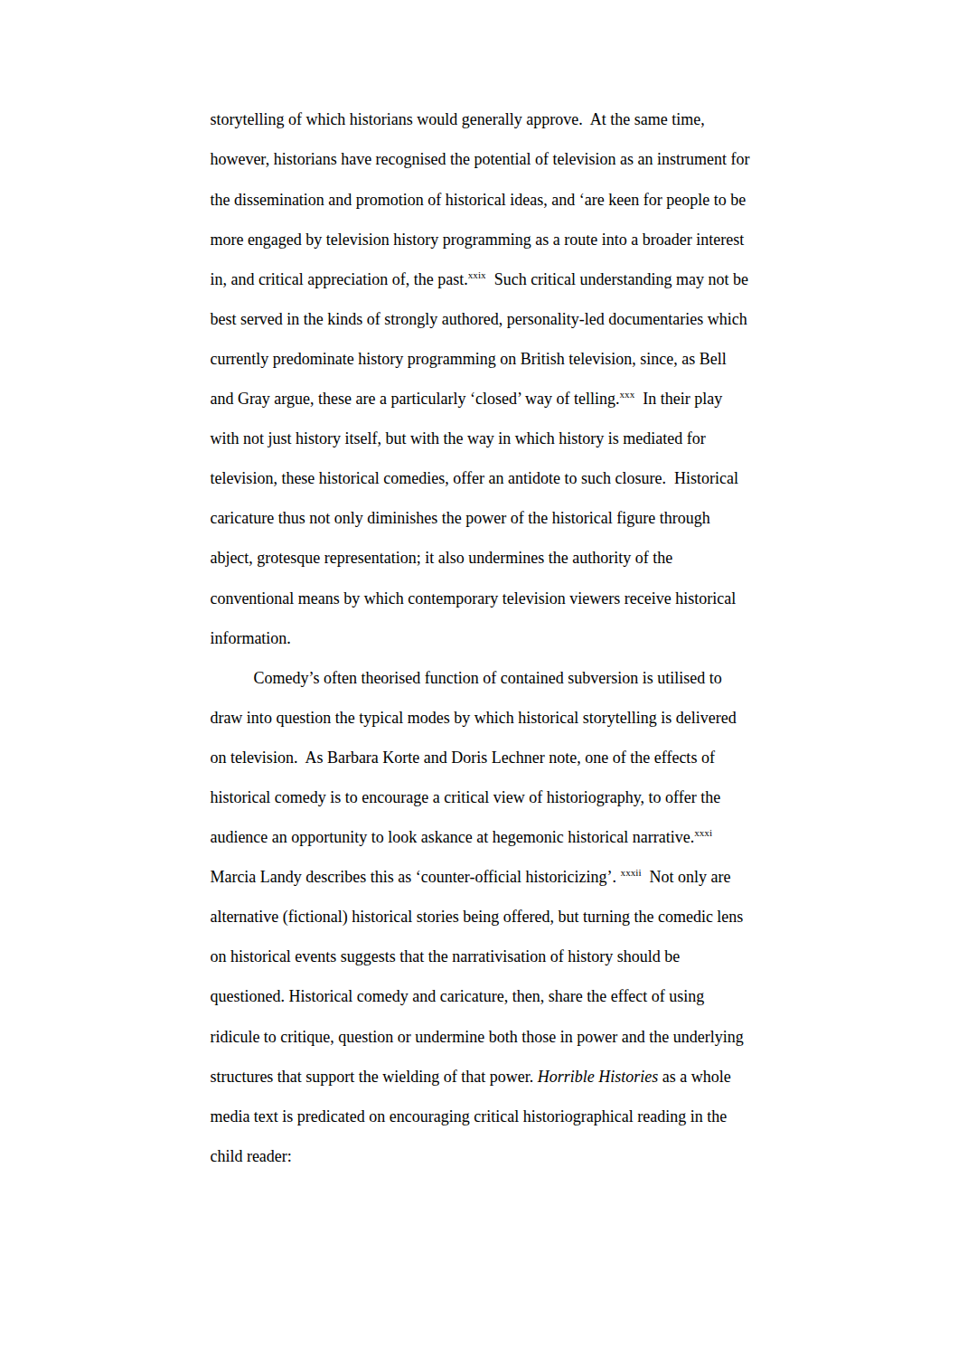storytelling of which historians would generally approve. At the same time, however, historians have recognised the potential of television as an instrument for the dissemination and promotion of historical ideas, and ‘are keen for people to be more engaged by television history programming as a route into a broader interest in, and critical appreciation of, the past.xxix Such critical understanding may not be best served in the kinds of strongly authored, personality-led documentaries which currently predominate history programming on British television, since, as Bell and Gray argue, these are a particularly ‘closed’ way of telling.xxx In their play with not just history itself, but with the way in which history is mediated for television, these historical comedies, offer an antidote to such closure. Historical caricature thus not only diminishes the power of the historical figure through abject, grotesque representation; it also undermines the authority of the conventional means by which contemporary television viewers receive historical information.
Comedy’s often theorised function of contained subversion is utilised to draw into question the typical modes by which historical storytelling is delivered on television. As Barbara Korte and Doris Lechner note, one of the effects of historical comedy is to encourage a critical view of historiography, to offer the audience an opportunity to look askance at hegemonic historical narrative.xxxi Marcia Landy describes this as ‘counter-official historicizing’. xxxii Not only are alternative (fictional) historical stories being offered, but turning the comedic lens on historical events suggests that the narrativisation of history should be questioned. Historical comedy and caricature, then, share the effect of using ridicule to critique, question or undermine both those in power and the underlying structures that support the wielding of that power. Horrible Histories as a whole media text is predicated on encouraging critical historiographical reading in the child reader: